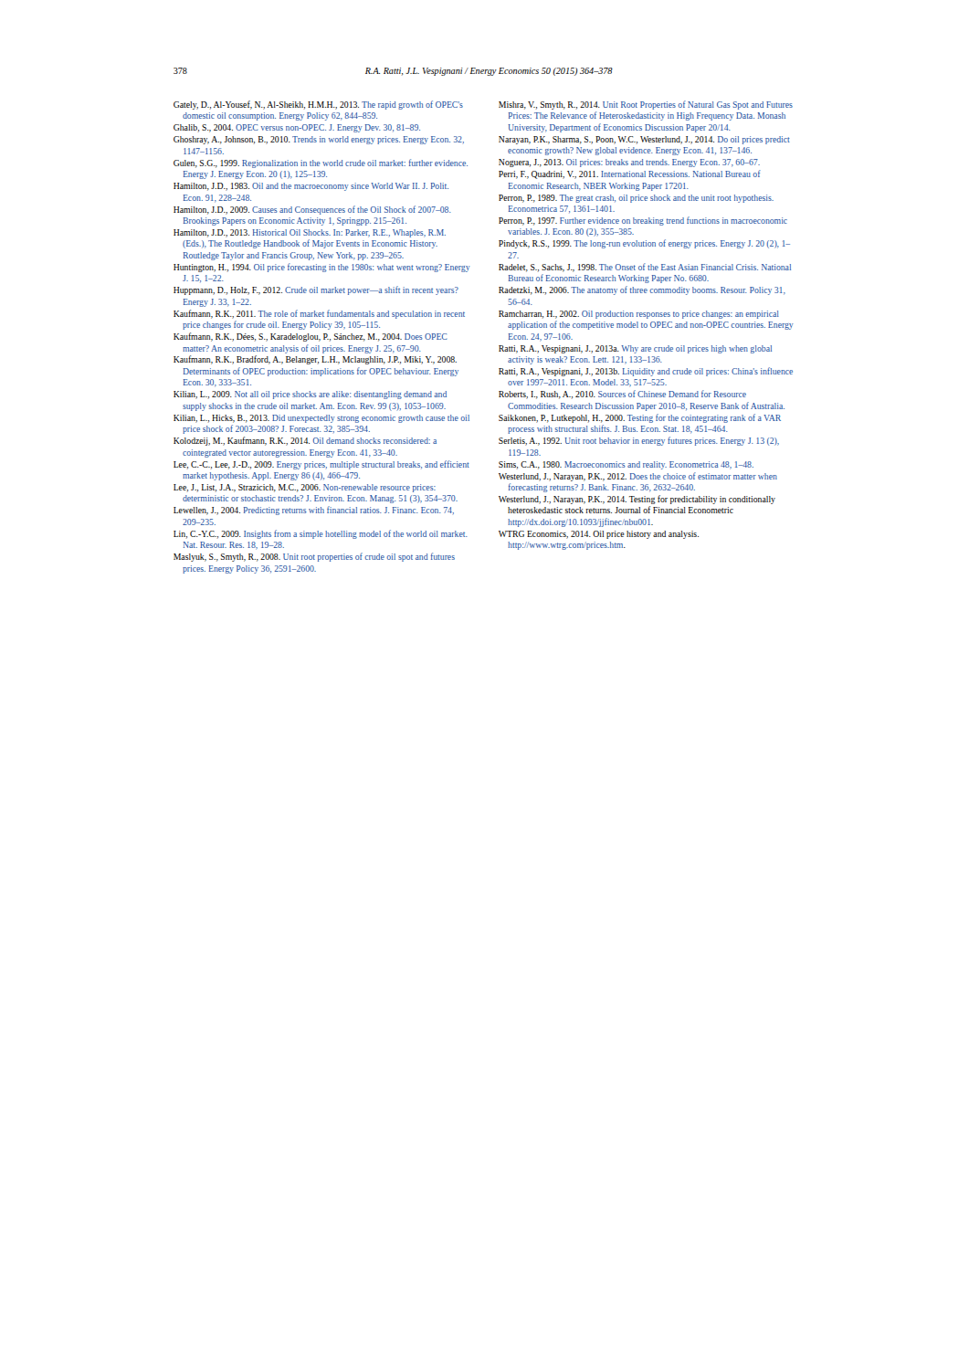378 R.A. Ratti, J.L. Vespignani / Energy Economics 50 (2015) 364–378
Gately, D., Al-Yousef, N., Al-Sheikh, H.M.H., 2013. The rapid growth of OPEC's domestic oil consumption. Energy Policy 62, 844–859.
Ghalib, S., 2004. OPEC versus non-OPEC. J. Energy Dev. 30, 81–89.
Ghoshray, A., Johnson, B., 2010. Trends in world energy prices. Energy Econ. 32, 1147–1156.
Gulen, S.G., 1999. Regionalization in the world crude oil market: further evidence. Energy J. Energy Econ. 20 (1), 125–139.
Hamilton, J.D., 1983. Oil and the macroeconomy since World War II. J. Polit. Econ. 91, 228–248.
Hamilton, J.D., 2009. Causes and Consequences of the Oil Shock of 2007–08. Brookings Papers on Economic Activity 1, Springpp. 215–261.
Hamilton, J.D., 2013. Historical Oil Shocks. In: Parker, R.E., Whaples, R.M. (Eds.), The Routledge Handbook of Major Events in Economic History. Routledge Taylor and Francis Group, New York, pp. 239–265.
Huntington, H., 1994. Oil price forecasting in the 1980s: what went wrong? Energy J. 15, 1–22.
Huppmann, D., Holz, F., 2012. Crude oil market power—a shift in recent years? Energy J. 33, 1–22.
Kaufmann, R.K., 2011. The role of market fundamentals and speculation in recent price changes for crude oil. Energy Policy 39, 105–115.
Kaufmann, R.K., Dées, S., Karadeloglou, P., Sánchez, M., 2004. Does OPEC matter? An econometric analysis of oil prices. Energy J. 25, 67–90.
Kaufmann, R.K., Bradford, A., Belanger, L.H., Mclaughlin, J.P., Miki, Y., 2008. Determinants of OPEC production: implications for OPEC behaviour. Energy Econ. 30, 333–351.
Kilian, L., 2009. Not all oil price shocks are alike: disentangling demand and supply shocks in the crude oil market. Am. Econ. Rev. 99 (3), 1053–1069.
Kilian, L., Hicks, B., 2013. Did unexpectedly strong economic growth cause the oil price shock of 2003–2008? J. Forecast. 32, 385–394.
Kolodzeij, M., Kaufmann, R.K., 2014. Oil demand shocks reconsidered: a cointegrated vector autoregression. Energy Econ. 41, 33–40.
Lee, C.-C., Lee, J.-D., 2009. Energy prices, multiple structural breaks, and efficient market hypothesis. Appl. Energy 86 (4), 466–479.
Lee, J., List, J.A., Strazicich, M.C., 2006. Non-renewable resource prices: deterministic or stochastic trends? J. Environ. Econ. Manag. 51 (3), 354–370.
Lewellen, J., 2004. Predicting returns with financial ratios. J. Financ. Econ. 74, 209–235.
Lin, C.-Y.C., 2009. Insights from a simple hotelling model of the world oil market. Nat. Resour. Res. 18, 19–28.
Maslyuk, S., Smyth, R., 2008. Unit root properties of crude oil spot and futures prices. Energy Policy 36, 2591–2600.
Mishra, V., Smyth, R., 2014. Unit Root Properties of Natural Gas Spot and Futures Prices: The Relevance of Heteroskedasticity in High Frequency Data. Monash University, Department of Economics Discussion Paper 20/14.
Narayan, P.K., Sharma, S., Poon, W.C., Westerlund, J., 2014. Do oil prices predict economic growth? New global evidence. Energy Econ. 41, 137–146.
Noguera, J., 2013. Oil prices: breaks and trends. Energy Econ. 37, 60–67.
Perri, F., Quadrini, V., 2011. International Recessions. National Bureau of Economic Research, NBER Working Paper 17201.
Perron, P., 1989. The great crash, oil price shock and the unit root hypothesis. Econometrica 57, 1361–1401.
Perron, P., 1997. Further evidence on breaking trend functions in macroeconomic variables. J. Econ. 80 (2), 355–385.
Pindyck, R.S., 1999. The long-run evolution of energy prices. Energy J. 20 (2), 1–27.
Radelet, S., Sachs, J., 1998. The Onset of the East Asian Financial Crisis. National Bureau of Economic Research Working Paper No. 6680.
Radetzki, M., 2006. The anatomy of three commodity booms. Resour. Policy 31, 56–64.
Ramcharran, H., 2002. Oil production responses to price changes: an empirical application of the competitive model to OPEC and non-OPEC countries. Energy Econ. 24, 97–106.
Ratti, R.A., Vespignani, J., 2013a. Why are crude oil prices high when global activity is weak? Econ. Lett. 121, 133–136.
Ratti, R.A., Vespignani, J., 2013b. Liquidity and crude oil prices: China's influence over 1997–2011. Econ. Model. 33, 517–525.
Roberts, I., Rush, A., 2010. Sources of Chinese Demand for Resource Commodities. Research Discussion Paper 2010–8, Reserve Bank of Australia.
Saikkonen, P., Lutkepohl, H., 2000. Testing for the cointegrating rank of a VAR process with structural shifts. J. Bus. Econ. Stat. 18, 451–464.
Serletis, A., 1992. Unit root behavior in energy futures prices. Energy J. 13 (2), 119–128.
Sims, C.A., 1980. Macroeconomics and reality. Econometrica 48, 1–48.
Westerlund, J., Narayan, P.K., 2012. Does the choice of estimator matter when forecasting returns? J. Bank. Financ. 36, 2632–2640.
Westerlund, J., Narayan, P.K., 2014. Testing for predictability in conditionally heteroskedastic stock returns. Journal of Financial Econometric http://dx.doi.org/10.1093/jjfinec/nbu001.
WTRG Economics, 2014. Oil price history and analysis. http://www.wtrg.com/prices.htm.